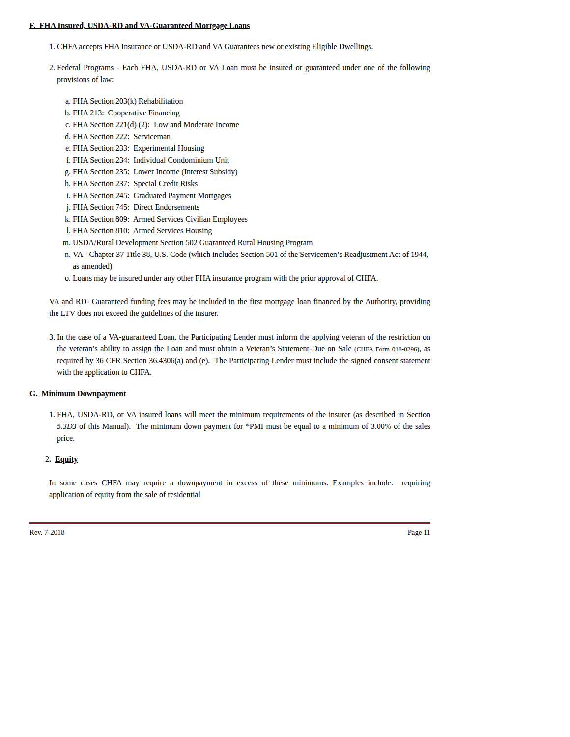F. FHA Insured, USDA-RD and VA-Guaranteed Mortgage Loans
CHFA accepts FHA Insurance or USDA-RD and VA Guarantees new or existing Eligible Dwellings.
Federal Programs - Each FHA, USDA-RD or VA Loan must be insured or guaranteed under one of the following provisions of law:
FHA Section 203(k) Rehabilitation
FHA 213: Cooperative Financing
FHA Section 221(d) (2): Low and Moderate Income
FHA Section 222: Serviceman
FHA Section 233: Experimental Housing
FHA Section 234: Individual Condominium Unit
FHA Section 235: Lower Income (Interest Subsidy)
FHA Section 237: Special Credit Risks
FHA Section 245: Graduated Payment Mortgages
FHA Section 745: Direct Endorsements
FHA Section 809: Armed Services Civilian Employees
FHA Section 810: Armed Services Housing
USDA/Rural Development Section 502 Guaranteed Rural Housing Program
VA - Chapter 37 Title 38, U.S. Code (which includes Section 501 of the Servicemen’s Readjustment Act of 1944, as amended)
Loans may be insured under any other FHA insurance program with the prior approval of CHFA.
VA and RD- Guaranteed funding fees may be included in the first mortgage loan financed by the Authority, providing the LTV does not exceed the guidelines of the insurer.
In the case of a VA-guaranteed Loan, the Participating Lender must inform the applying veteran of the restriction on the veteran’s ability to assign the Loan and must obtain a Veteran’s Statement-Due on Sale (CHFA Form 018-0296), as required by 36 CFR Section 36.4306(a) and (e). The Participating Lender must include the signed consent statement with the application to CHFA.
G. Minimum Downpayment
FHA, USDA-RD, or VA insured loans will meet the minimum requirements of the insurer (as described in Section 5.3D3 of this Manual). The minimum down payment for *PMI must be equal to a minimum of 3.00% of the sales price.
2. Equity
In some cases CHFA may require a downpayment in excess of these minimums. Examples include: requiring application of equity from the sale of residential
Rev. 7-2018 Page 11